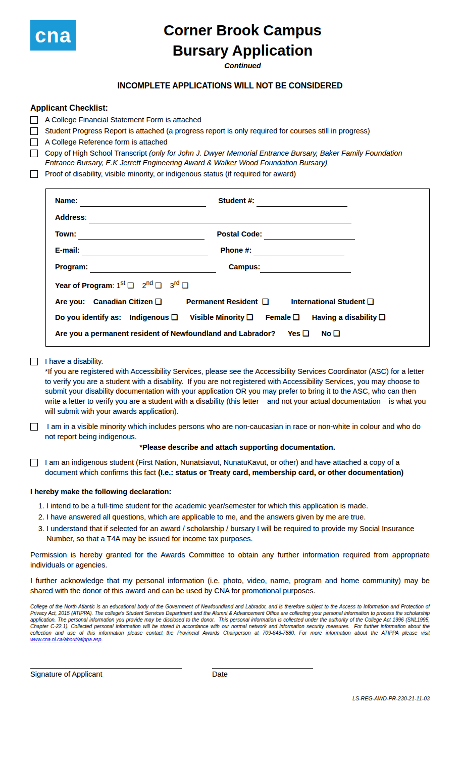cna
Corner Brook Campus
Bursary Application
Continued
INCOMPLETE APPLICATIONS WILL NOT BE CONSIDERED
Applicant Checklist:
A College Financial Statement Form is attached
Student Progress Report is attached (a progress report is only required for courses still in progress)
A College Reference form is attached
Copy of High School Transcript (only for John J. Dwyer Memorial Entrance Bursary, Baker Family Foundation Entrance Bursary, E.K Jerrett Engineering Award & Walker Wood Foundation Bursary)
Proof of disability, visible minority, or indigenous status (if required for award)
Name: Student #:
Address:
Town: Postal Code:
E-mail: Phone #:
Program: Campus:
Year of Program: 1st ❑ 2nd ❑ 3rd ❑
Are you: Canadian Citizen ❑ Permanent Resident ❑ International Student ❑
Do you identify as: Indigenous ❑ Visible Minority ❑ Female ❑ Having a disability ❑
Are you a permanent resident of Newfoundland and Labrador? Yes ❑ No ❑
I have a disability.
*If you are registered with Accessibility Services, please see the Accessibility Services Coordinator (ASC) for a letter to verify you are a student with a disability. If you are not registered with Accessibility Services, you may choose to submit your disability documentation with your application OR you may prefer to bring it to the ASC, who can then write a letter to verify you are a student with a disability (this letter – and not your actual documentation – is what you will submit with your awards application).
I am in a visible minority which includes persons who are non-caucasian in race or non-white in colour and who do not report being indigenous.
*Please describe and attach supporting documentation.
I am an indigenous student (First Nation, Nunatsiavut, NunatuKavut, or other) and have attached a copy of a document which confirms this fact (I.e.: status or Treaty card, membership card, or other documentation)
I hereby make the following declaration:
I intend to be a full-time student for the academic year/semester for which this application is made.
I have answered all questions, which are applicable to me, and the answers given by me are true.
I understand that if selected for an award / scholarship / bursary I will be required to provide my Social Insurance Number, so that a T4A may be issued for income tax purposes.
Permission is hereby granted for the Awards Committee to obtain any further information required from appropriate individuals or agencies.
I further acknowledge that my personal information (i.e. photo, video, name, program and home community) may be shared with the donor of this award and can be used by CNA for promotional purposes.
College of the North Atlantic is an educational body of the Government of Newfoundland and Labrador, and is therefore subject to the Access to Information and Protection of Privacy Act, 2015 (ATIPPA). The college’s Student Services Department and the Alumni & Advancement Office are collecting your personal information to process the scholarship application. The personal information you provide may be disclosed to the donor. This personal information is collected under the authority of the College Act 1996 (SNL1995, Chapter C-22.1). Collected personal information will be stored in accordance with our normal network and information security measures. For further information about the collection and use of this information please contact the Provincial Awards Chairperson at 709-643-7880. For more information about the ATIPPA please visit www.cna.nl.ca/about/atippa.asp.
Signature of Applicant
Date
LS-REG-AWD-PR-230-21-11-03